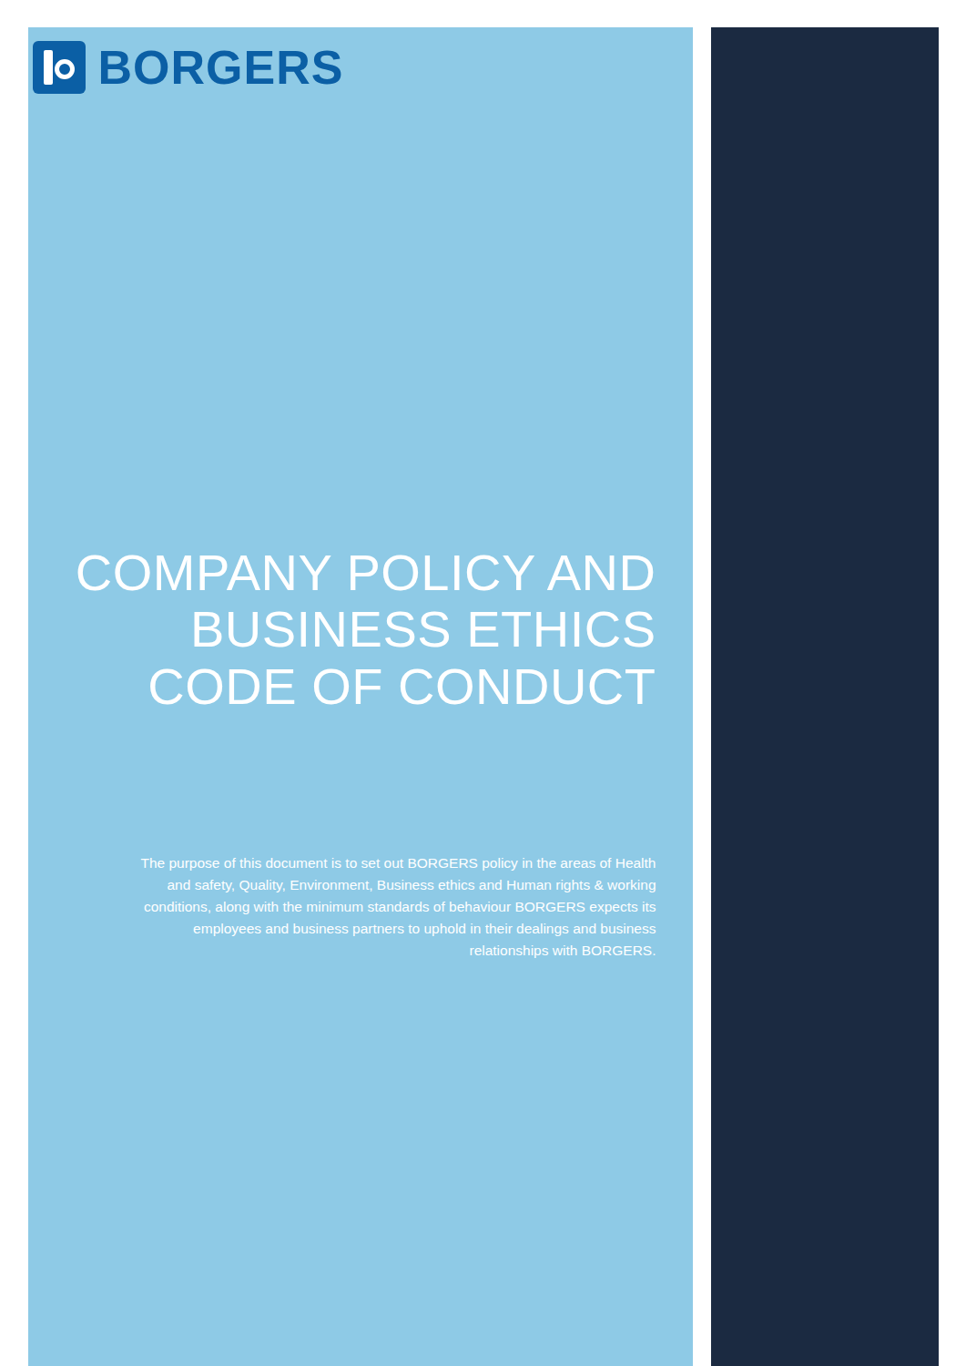BORGERS
COMPANY POLICY AND BUSINESS ETHICS CODE OF CONDUCT
The purpose of this document is to set out BORGERS policy in the areas of Health and safety, Quality, Environment, Business ethics and Human rights & working conditions, along with the minimum standards of behaviour BORGERS expects its employees and business partners to uphold in their dealings and business relationships with BORGERS.